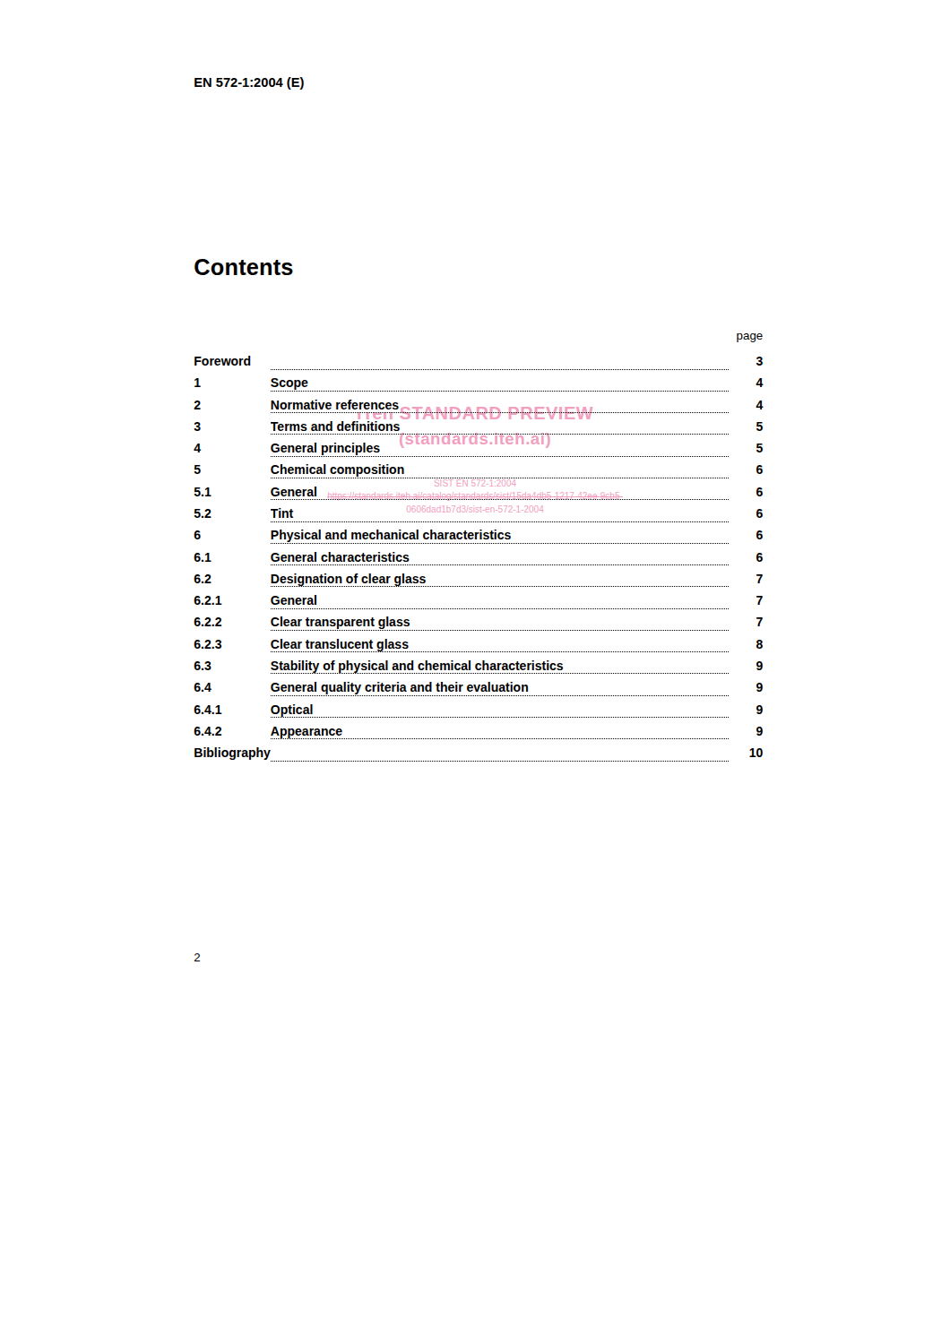EN 572-1:2004 (E)
Contents
page
| Foreword | | 3 |
| 1 | Scope | 4 |
| 2 | Normative references | 4 |
| 3 | Terms and definitions | 5 |
| 4 | General principles | 5 |
| 5 | Chemical composition | 6 |
| 5.1 | General | 6 |
| 5.2 | Tint | 6 |
| 6 | Physical and mechanical characteristics | 6 |
| 6.1 | General characteristics | 6 |
| 6.2 | Designation of clear glass | 7 |
| 6.2.1 | General | 7 |
| 6.2.2 | Clear transparent glass | 7 |
| 6.2.3 | Clear translucent glass | 8 |
| 6.3 | Stability of physical and chemical characteristics | 9 |
| 6.4 | General quality criteria and their evaluation | 9 |
| 6.4.1 | Optical | 9 |
| 6.4.2 | Appearance | 9 |
| Bibliography | | 10 |
iTeh STANDARD PREVIEW
(standards.iteh.ai)
SIST EN 572-1:2004
https://standards.iteh.ai/catalog/standards/sist/15da4db5-1217-42ee-9cb5-
0606dad1b7d3/sist-en-572-1-2004
2